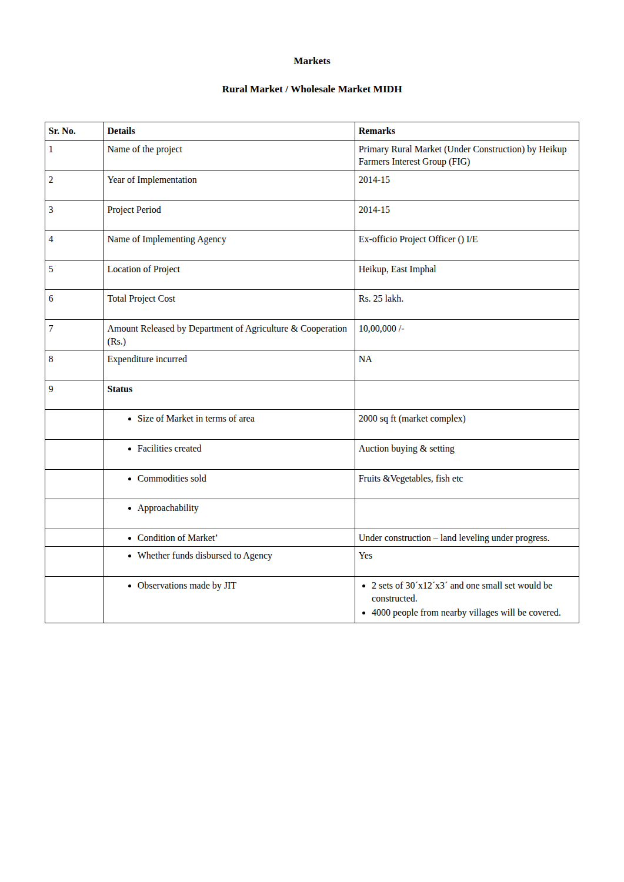Markets
Rural Market / Wholesale Market MIDH
| Sr. No. | Details | Remarks |
| --- | --- | --- |
| 1 | Name of the project | Primary Rural Market (Under Construction) by Heikup Farmers Interest Group (FIG) |
| 2 | Year of Implementation | 2014-15 |
| 3 | Project Period | 2014-15 |
| 4 | Name of Implementing Agency | Ex-officio Project Officer () I/E |
| 5 | Location of Project | Heikup, East Imphal |
| 6 | Total Project Cost | Rs. 25 lakh. |
| 7 | Amount Released by Department of Agriculture & Cooperation (Rs.) | 10,00,000 /- |
| 8 | Expenditure incurred | NA |
| 9 | Status | |
| | Size of Market in terms of area | 2000 sq ft (market complex) |
| | Facilities created | Auction buying & setting |
| | Commodities sold | Fruits &Vegetables, fish etc |
| | Approachability | |
| | Condition of Market’ | Under construction – land leveling under progress. |
| | Whether funds disbursed to Agency | Yes |
| | Observations made by JIT | 2 sets of 30´x12´x3´ and one small set would be constructed. 4000 people from nearby villages will be covered. |